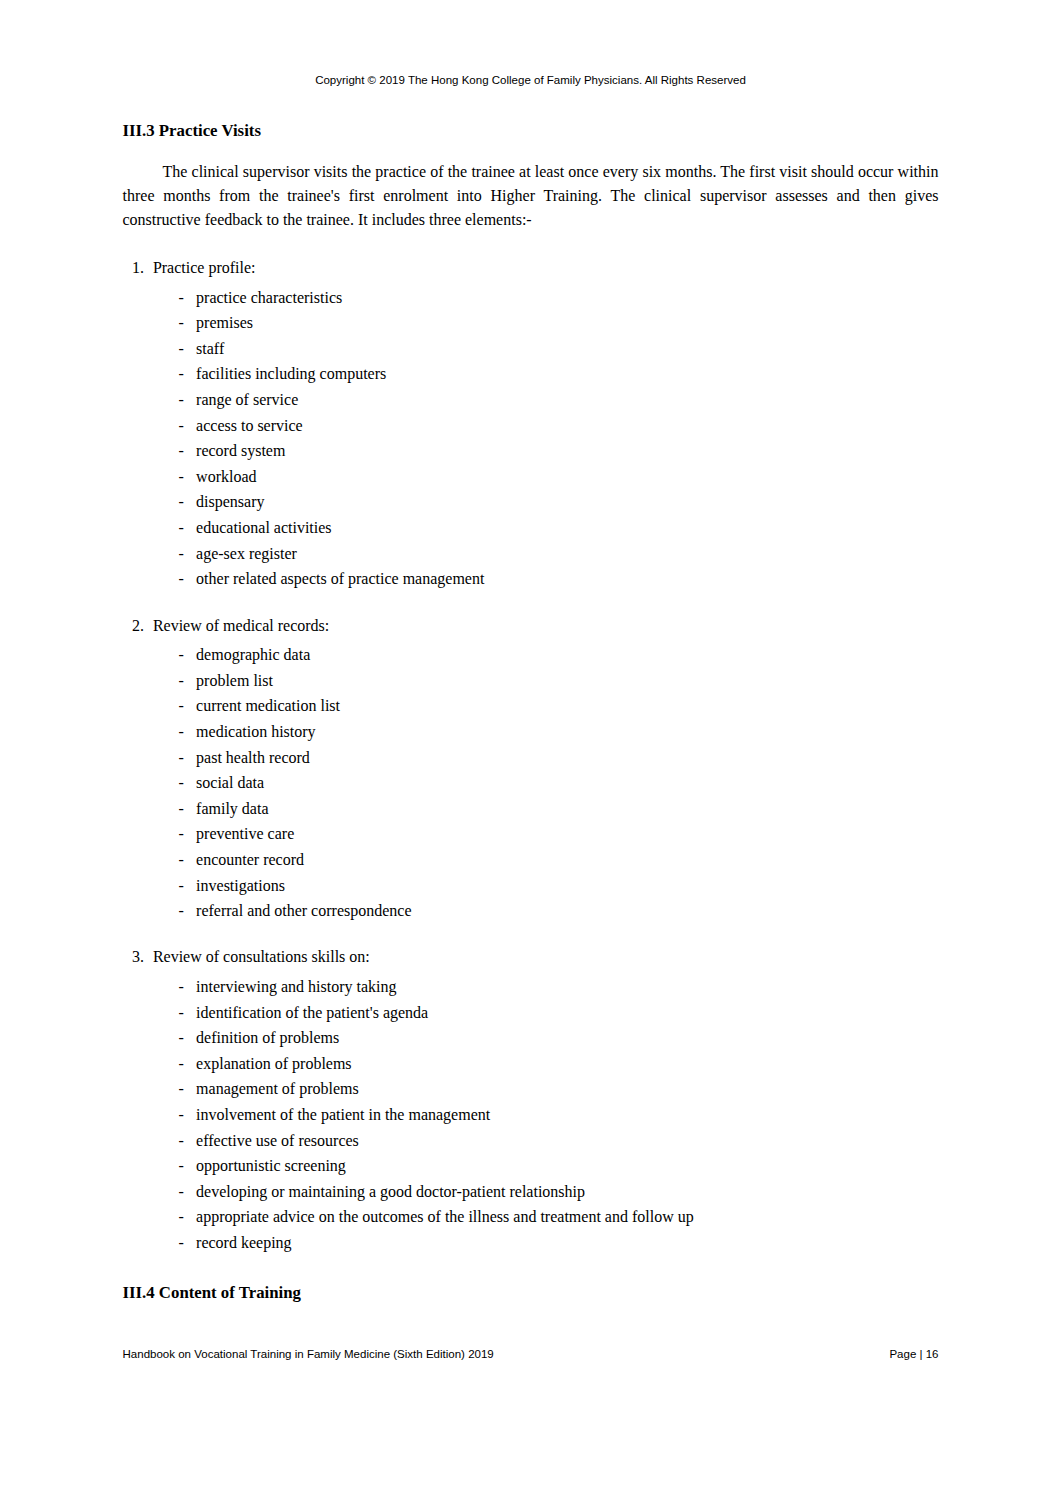Copyright © 2019 The Hong Kong College of Family Physicians. All Rights Reserved
III.3 Practice Visits
The clinical supervisor visits the practice of the trainee at least once every six months. The first visit should occur within three months from the trainee's first enrolment into Higher Training. The clinical supervisor assesses and then gives constructive feedback to the trainee. It includes three elements:-
Practice profile:
practice characteristics
premises
staff
facilities including computers
range of service
access to service
record system
workload
dispensary
educational activities
age-sex register
other related aspects of practice management
Review of medical records:
demographic data
problem list
current medication list
medication history
past health record
social data
family data
preventive care
encounter record
investigations
referral and other correspondence
Review of consultations skills on:
interviewing and history taking
identification of the patient's agenda
definition of problems
explanation of problems
management of problems
involvement of the patient in the management
effective use of resources
opportunistic screening
developing or maintaining a good doctor-patient relationship
appropriate advice on the outcomes of the illness and treatment and follow up
record keeping
III.4 Content of Training
Handbook on Vocational Training in Family Medicine (Sixth Edition) 2019 Page | 16